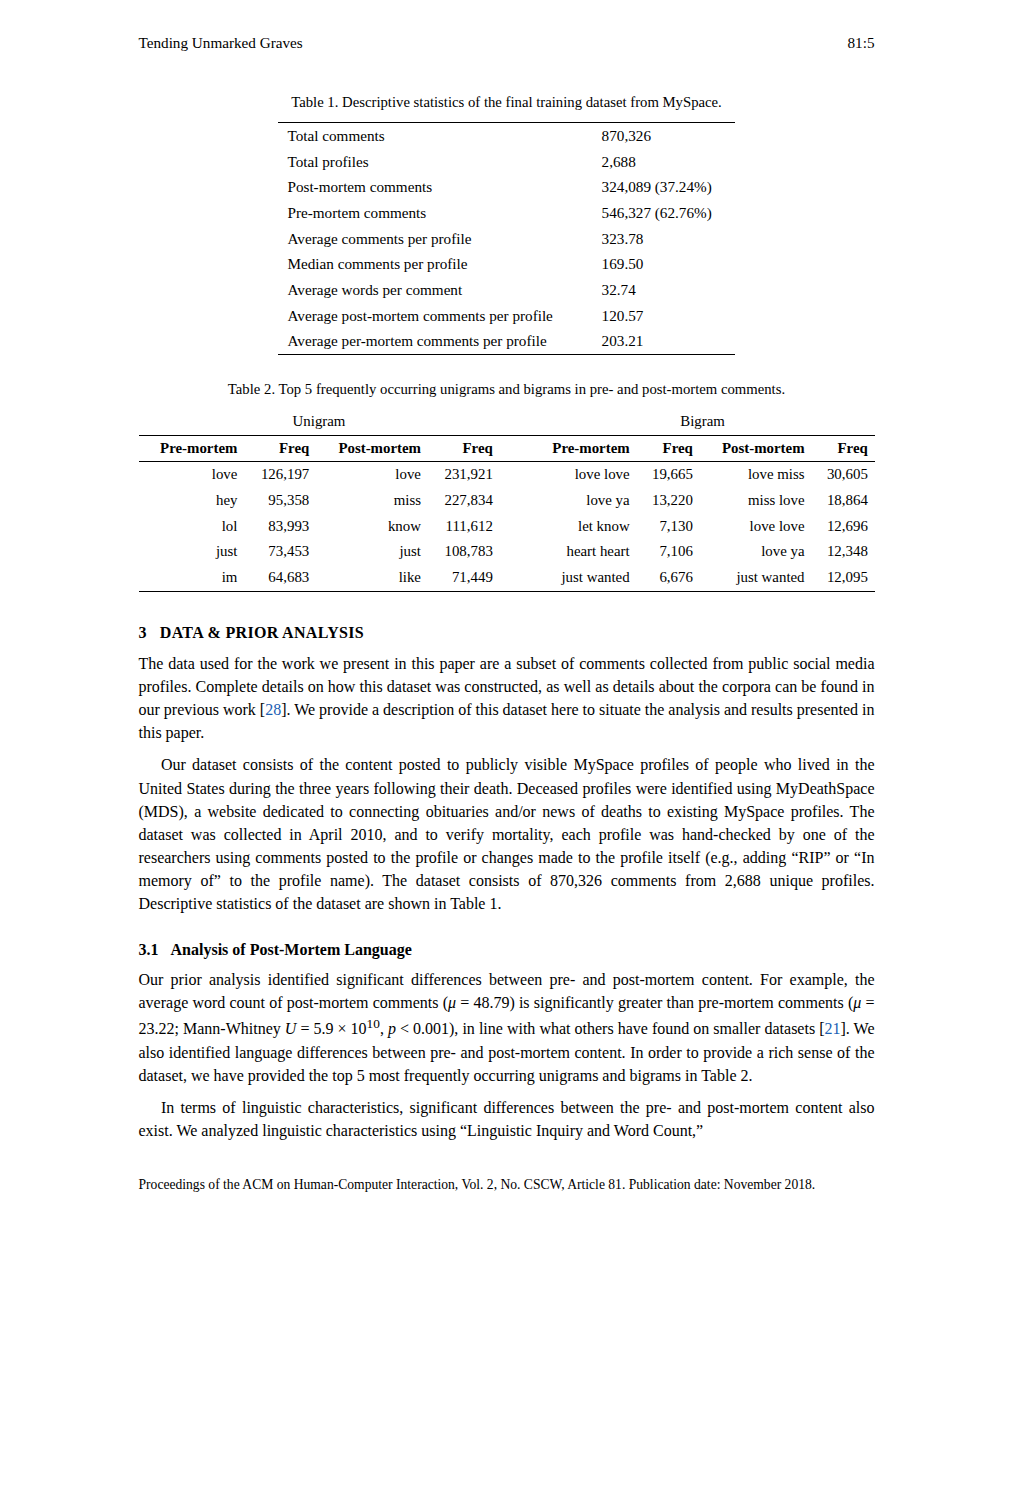Tending Unmarked Graves 81:5
Table 1. Descriptive statistics of the final training dataset from MySpace.
| Total comments | 870,326 |
| Total profiles | 2,688 |
| Post-mortem comments | 324,089 (37.24%) |
| Pre-mortem comments | 546,327 (62.76%) |
| Average comments per profile | 323.78 |
| Median comments per profile | 169.50 |
| Average words per comment | 32.74 |
| Average post-mortem comments per profile | 120.57 |
| Average per-mortem comments per profile | 203.21 |
Table 2. Top 5 frequently occurring unigrams and bigrams in pre- and post-mortem comments.
| Unigram | | Bigram |
| --- | --- | --- |
| Pre-mortem | Freq | Post-mortem | Freq | | Pre-mortem | Freq | Post-mortem | Freq |
| love | 126,197 | love | 231,921 | | love love | 19,665 | love miss | 30,605 |
| hey | 95,358 | miss | 227,834 | | love ya | 13,220 | miss love | 18,864 |
| lol | 83,993 | know | 111,612 | | let know | 7,130 | love love | 12,696 |
| just | 73,453 | just | 108,783 | | heart heart | 7,106 | love ya | 12,348 |
| im | 64,683 | like | 71,449 | | just wanted | 6,676 | just wanted | 12,095 |
3 Data & Prior Analysis
The data used for the work we present in this paper are a subset of comments collected from public social media profiles. Complete details on how this dataset was constructed, as well as details about the corpora can be found in our previous work [28]. We provide a description of this dataset here to situate the analysis and results presented in this paper.
Our dataset consists of the content posted to publicly visible MySpace profiles of people who lived in the United States during the three years following their death. Deceased profiles were identified using MyDeathSpace (MDS), a website dedicated to connecting obituaries and/or news of deaths to existing MySpace profiles. The dataset was collected in April 2010, and to verify mortality, each profile was hand-checked by one of the researchers using comments posted to the profile or changes made to the profile itself (e.g., adding “RIP” or “In memory of” to the profile name). The dataset consists of 870,326 comments from 2,688 unique profiles. Descriptive statistics of the dataset are shown in Table 1.
3.1 Analysis of Post-Mortem Language
Our prior analysis identified significant differences between pre- and post-mortem content. For example, the average word count of post-mortem comments (μ = 48.79) is significantly greater than pre-mortem comments (μ = 23.22; Mann-Whitney U = 5.9 × 1010, p < 0.001), in line with what others have found on smaller datasets [21]. We also identified language differences between pre- and post-mortem content. In order to provide a rich sense of the dataset, we have provided the top 5 most frequently occurring unigrams and bigrams in Table 2.
In terms of linguistic characteristics, significant differences between the pre- and post-mortem content also exist. We analyzed linguistic characteristics using “Linguistic Inquiry and Word Count,”
Proceedings of the ACM on Human-Computer Interaction, Vol. 2, No. CSCW, Article 81. Publication date: November 2018.